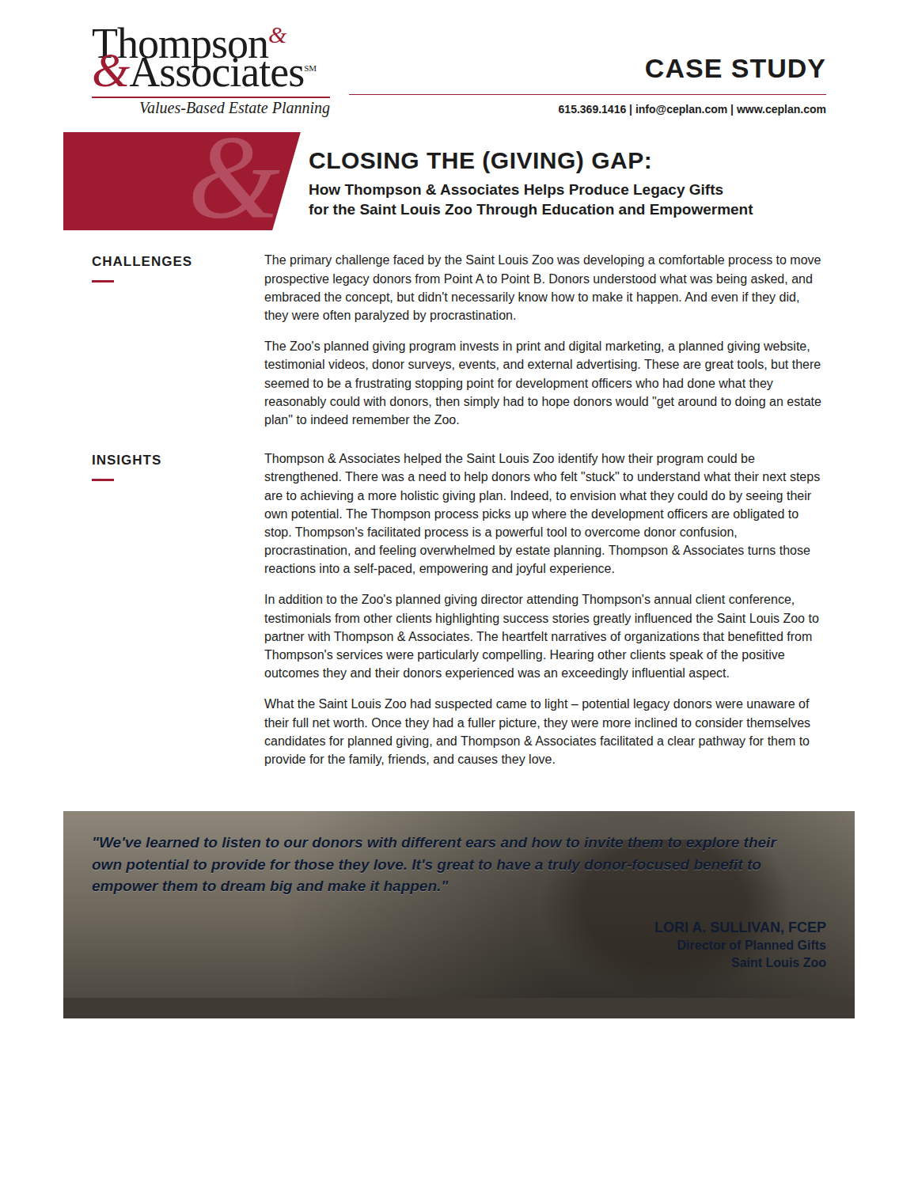Thompson&
&AssociatesSM
Values-Based Estate Planning
CASE STUDY
615.369.1416 | info@ceplan.com | www.ceplan.com
&
CLOSING THE (GIVING) GAP:
How Thompson & Associates Helps Produce Legacy Gifts
for the Saint Louis Zoo Through Education and Empowerment
CHALLENGES
The primary challenge faced by the Saint Louis Zoo was developing a comfortable process to move prospective legacy donors from Point A to Point B. Donors understood what was being asked, and embraced the concept, but didn't necessarily know how to make it happen. And even if they did, they were often paralyzed by procrastination.
The Zoo's planned giving program invests in print and digital marketing, a planned giving website, testimonial videos, donor surveys, events, and external advertising. These are great tools, but there seemed to be a frustrating stopping point for development officers who had done what they reasonably could with donors, then simply had to hope donors would "get around to doing an estate plan" to indeed remember the Zoo.
INSIGHTS
Thompson & Associates helped the Saint Louis Zoo identify how their program could be strengthened. There was a need to help donors who felt "stuck" to understand what their next steps are to achieving a more holistic giving plan. Indeed, to envision what they could do by seeing their own potential. The Thompson process picks up where the development officers are obligated to stop. Thompson's facilitated process is a powerful tool to overcome donor confusion, procrastination, and feeling overwhelmed by estate planning. Thompson & Associates turns those reactions into a self-paced, empowering and joyful experience.
In addition to the Zoo's planned giving director attending Thompson's annual client conference, testimonials from other clients highlighting success stories greatly influenced the Saint Louis Zoo to partner with Thompson & Associates. The heartfelt narratives of organizations that benefitted from Thompson's services were particularly compelling. Hearing other clients speak of the positive outcomes they and their donors experienced was an exceedingly influential aspect.
What the Saint Louis Zoo had suspected came to light – potential legacy donors were unaware of their full net worth. Once they had a fuller picture, they were more inclined to consider themselves candidates for planned giving, and Thompson & Associates facilitated a clear pathway for them to provide for the family, friends, and causes they love.
"We've learned to listen to our donors with different ears and how to invite them to explore their own potential to provide for those they love. It's great to have a truly donor-focused benefit to empower them to dream big and make it happen."
LORI A. SULLIVAN, FCEP
Director of Planned Gifts
Saint Louis Zoo